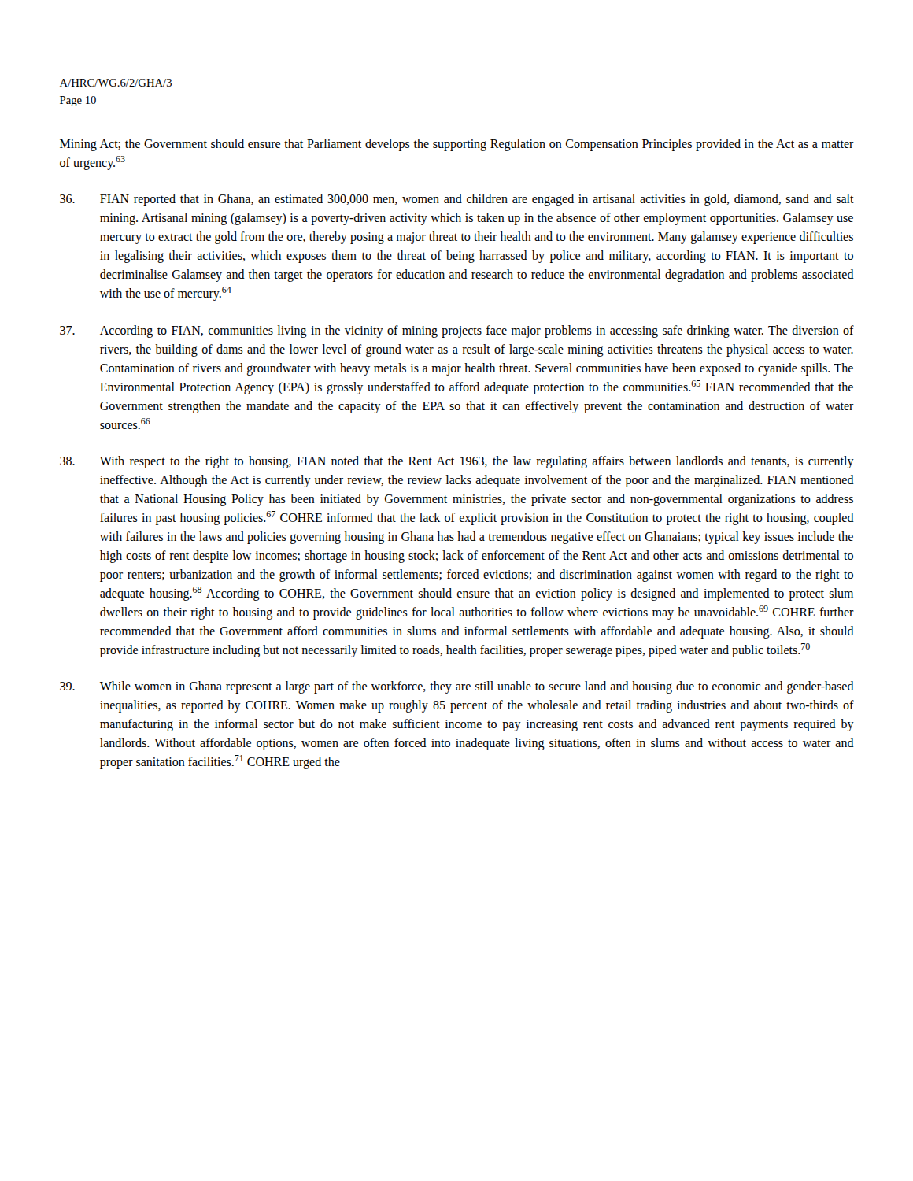A/HRC/WG.6/2/GHA/3
Page 10
Mining Act; the Government should ensure that Parliament develops the supporting Regulation on Compensation Principles provided in the Act as a matter of urgency.63
36.
FIAN reported that in Ghana, an estimated 300,000 men, women and children are engaged in artisanal activities in gold, diamond, sand and salt mining. Artisanal mining (galamsey) is a poverty-driven activity which is taken up in the absence of other employment opportunities. Galamsey use mercury to extract the gold from the ore, thereby posing a major threat to their health and to the environment. Many galamsey experience difficulties in legalising their activities, which exposes them to the threat of being harrassed by police and military, according to FIAN. It is important to decriminalise Galamsey and then target the operators for education and research to reduce the environmental degradation and problems associated with the use of mercury.64
37.
According to FIAN, communities living in the vicinity of mining projects face major problems in accessing safe drinking water. The diversion of rivers, the building of dams and the lower level of ground water as a result of large-scale mining activities threatens the physical access to water. Contamination of rivers and groundwater with heavy metals is a major health threat. Several communities have been exposed to cyanide spills. The Environmental Protection Agency (EPA) is grossly understaffed to afford adequate protection to the communities.65 FIAN recommended that the Government strengthen the mandate and the capacity of the EPA so that it can effectively prevent the contamination and destruction of water sources.66
38.
With respect to the right to housing, FIAN noted that the Rent Act 1963, the law regulating affairs between landlords and tenants, is currently ineffective. Although the Act is currently under review, the review lacks adequate involvement of the poor and the marginalized. FIAN mentioned that a National Housing Policy has been initiated by Government ministries, the private sector and non-governmental organizations to address failures in past housing policies.67 COHRE informed that the lack of explicit provision in the Constitution to protect the right to housing, coupled with failures in the laws and policies governing housing in Ghana has had a tremendous negative effect on Ghanaians; typical key issues include the high costs of rent despite low incomes; shortage in housing stock; lack of enforcement of the Rent Act and other acts and omissions detrimental to poor renters; urbanization and the growth of informal settlements; forced evictions; and discrimination against women with regard to the right to adequate housing.68 According to COHRE, the Government should ensure that an eviction policy is designed and implemented to protect slum dwellers on their right to housing and to provide guidelines for local authorities to follow where evictions may be unavoidable.69 COHRE further recommended that the Government afford communities in slums and informal settlements with affordable and adequate housing. Also, it should provide infrastructure including but not necessarily limited to roads, health facilities, proper sewerage pipes, piped water and public toilets.70
39.
While women in Ghana represent a large part of the workforce, they are still unable to secure land and housing due to economic and gender-based inequalities, as reported by COHRE. Women make up roughly 85 percent of the wholesale and retail trading industries and about two-thirds of manufacturing in the informal sector but do not make sufficient income to pay increasing rent costs and advanced rent payments required by landlords. Without affordable options, women are often forced into inadequate living situations, often in slums and without access to water and proper sanitation facilities.71 COHRE urged the